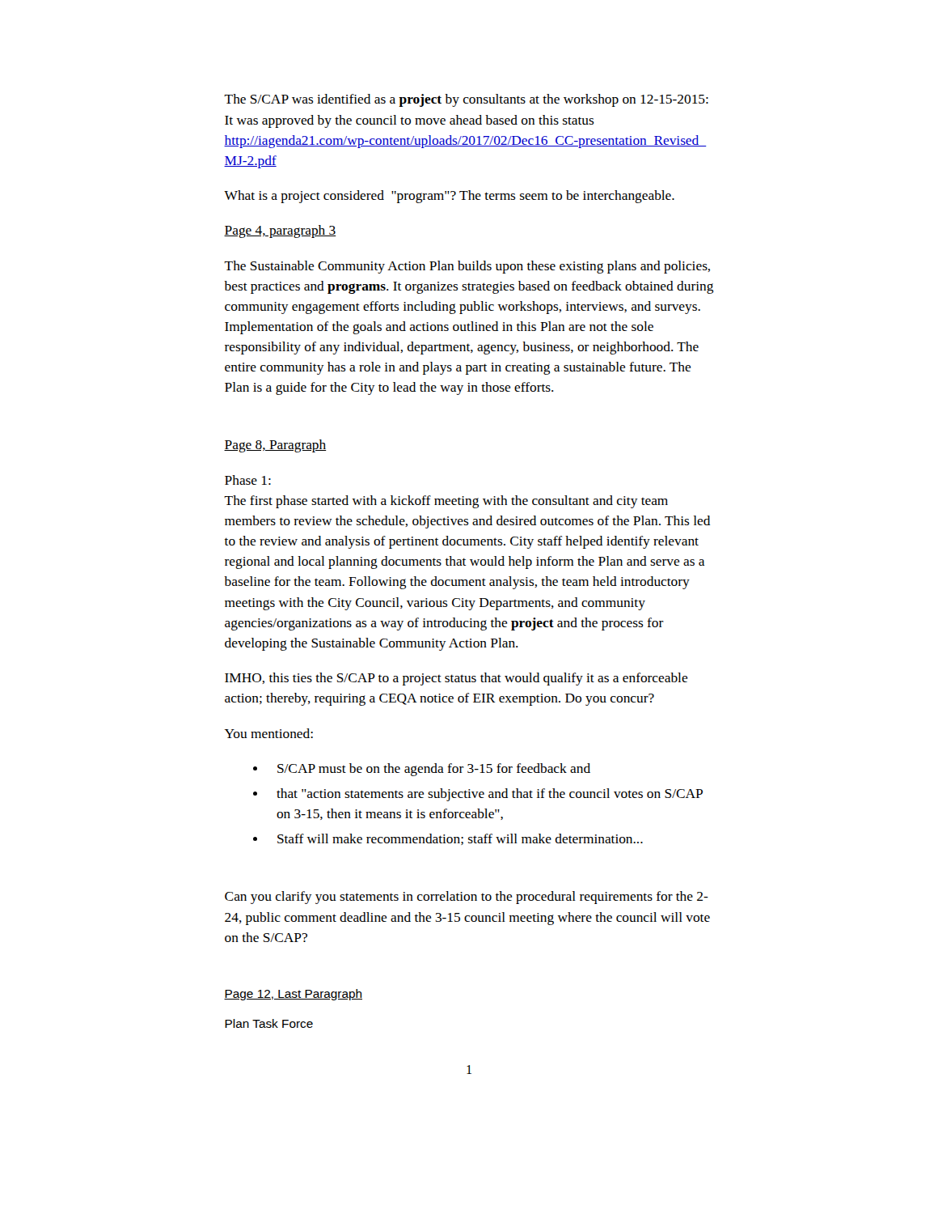The S/CAP was identified as a project by consultants at the workshop on 12-15-2015: It was approved by the council to move ahead based on this status
http://iagenda21.com/wp-content/uploads/2017/02/Dec16_CC-presentation_Revised_MJ-2.pdf
What is a project considered "program"? The terms seem to be interchangeable.
Page 4, paragraph 3
The Sustainable Community Action Plan builds upon these existing plans and policies, best practices and programs. It organizes strategies based on feedback obtained during community engagement efforts including public workshops, interviews, and surveys. Implementation of the goals and actions outlined in this Plan are not the sole responsibility of any individual, department, agency, business, or neighborhood. The entire community has a role in and plays a part in creating a sustainable future. The Plan is a guide for the City to lead the way in those efforts.
Page 8, Paragraph
Phase 1:
The first phase started with a kickoff meeting with the consultant and city team members to review the schedule, objectives and desired outcomes of the Plan. This led to the review and analysis of pertinent documents. City staff helped identify relevant regional and local planning documents that would help inform the Plan and serve as a baseline for the team. Following the document analysis, the team held introductory meetings with the City Council, various City Departments, and community agencies/organizations as a way of introducing the project and the process for developing the Sustainable Community Action Plan.
IMHO, this ties the S/CAP to a project status that would qualify it as a enforceable action; thereby, requiring a CEQA notice of EIR exemption. Do you concur?
You mentioned:
S/CAP must be on the agenda for 3-15 for feedback and
that "action statements are subjective and that if the council votes on S/CAP on 3-15, then it means it is enforceable",
Staff will make recommendation; staff will make determination...
Can you clarify you statements in correlation to the procedural requirements for the 2-24, public comment deadline and the 3-15 council meeting where the council will vote on the S/CAP?
Page 12, Last Paragraph
Plan Task Force
1